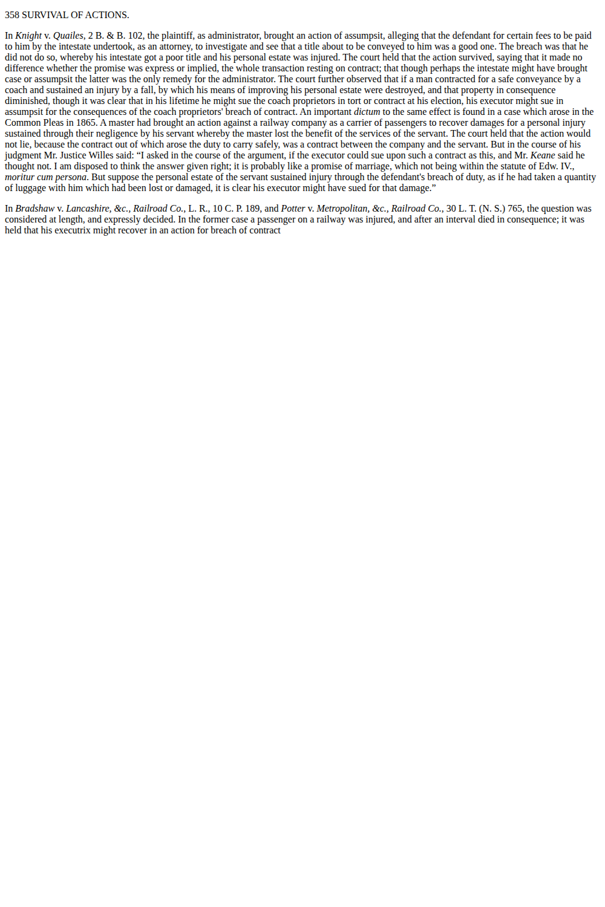358 SURVIVAL OF ACTIONS.
In Knight v. Quailes, 2 B. & B. 102, the plaintiff, as administrator, brought an action of assumpsit, alleging that the defendant for certain fees to be paid to him by the intestate undertook, as an attorney, to investigate and see that a title about to be conveyed to him was a good one. The breach was that he did not do so, whereby his intestate got a poor title and his personal estate was injured. The court held that the action survived, saying that it made no difference whether the promise was express or implied, the whole transaction resting on contract; that though perhaps the intestate might have brought case or assumpsit the latter was the only remedy for the administrator. The court further observed that if a man contracted for a safe conveyance by a coach and sustained an injury by a fall, by which his means of improving his personal estate were destroyed, and that property in consequence diminished, though it was clear that in his lifetime he might sue the coach proprietors in tort or contract at his election, his executor might sue in assumpsit for the consequences of the coach proprietors' breach of contract. An important dictum to the same effect is found in a case which arose in the Common Pleas in 1865. A master had brought an action against a railway company as a carrier of passengers to recover damages for a personal injury sustained through their negligence by his servant whereby the master lost the benefit of the services of the servant. The court held that the action would not lie, because the contract out of which arose the duty to carry safely, was a contract between the company and the servant. But in the course of his judgment Mr. Justice Willes said: “I asked in the course of the argument, if the executor could sue upon such a contract as this, and Mr. Keane said he thought not. I am disposed to think the answer given right; it is probably like a promise of marriage, which not being within the statute of Edw. IV., moritur cum persona. But suppose the personal estate of the servant sustained injury through the defendant's breach of duty, as if he had taken a quantity of luggage with him which had been lost or damaged, it is clear his executor might have sued for that damage.”
In Bradshaw v. Lancashire, &c., Railroad Co., L. R., 10 C. P. 189, and Potter v. Metropolitan, &c., Railroad Co., 30 L. T. (N. S.) 765, the question was considered at length, and expressly decided. In the former case a passenger on a railway was injured, and after an interval died in consequence; it was held that his executrix might recover in an action for breach of contract